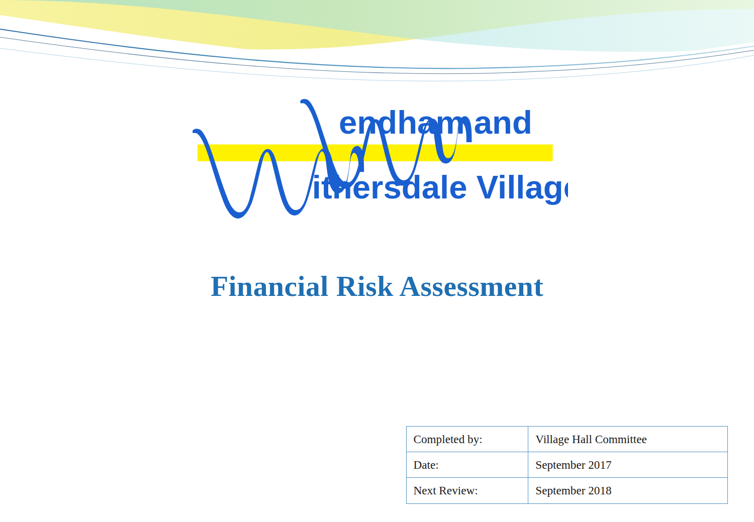endham and ithersdale Village Hall
Financial Risk Assessment
| Completed by: | Village Hall Committee |
| Date: | September 2017 |
| Next Review: | September 2018 |